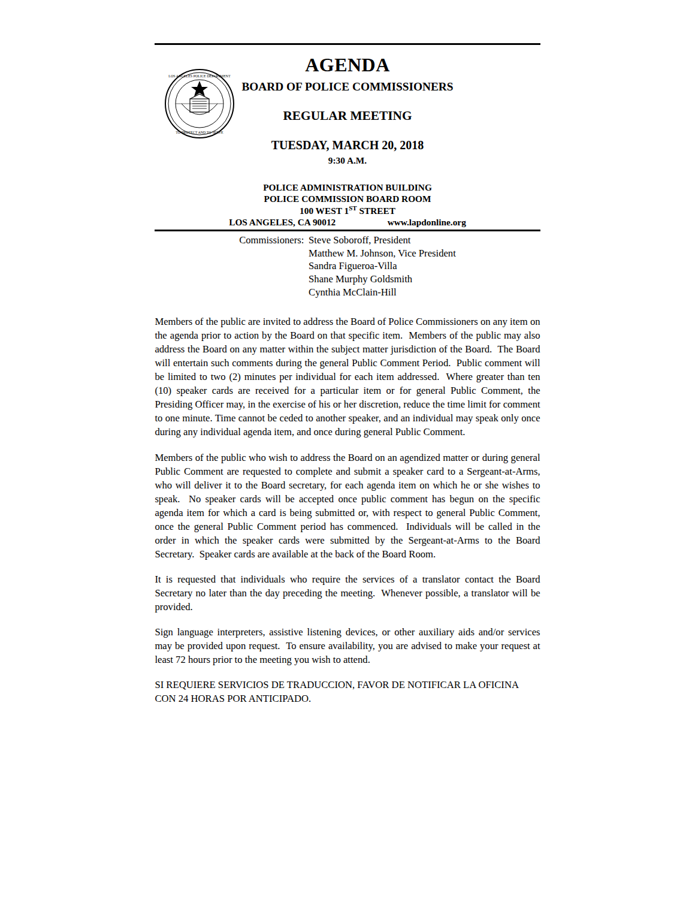LOS ANGELES POLICE DEPARTMENT TO PROTECT AND TO SERVE
AGENDA
BOARD OF POLICE COMMISSIONERS
REGULAR MEETING
TUESDAY, MARCH 20, 2018
9:30 A.M.
POLICE ADMINISTRATION BUILDING POLICE COMMISSION BOARD ROOM 100 WEST 1ST STREET
LOS ANGELES, CA 90012 www.lapdonline.org
Commissioners:
Steve Soboroff, President
Matthew M. Johnson, Vice President
Sandra Figueroa-Villa
Shane Murphy Goldsmith
Cynthia McClain-Hill
Members of the public are invited to address the Board of Police Commissioners on any item on the agenda prior to action by the Board on that specific item. Members of the public may also address the Board on any matter within the subject matter jurisdiction of the Board. The Board will entertain such comments during the general Public Comment Period. Public comment will be limited to two (2) minutes per individual for each item addressed. Where greater than ten (10) speaker cards are received for a particular item or for general Public Comment, the Presiding Officer may, in the exercise of his or her discretion, reduce the time limit for comment to one minute. Time cannot be ceded to another speaker, and an individual may speak only once during any individual agenda item, and once during general Public Comment.
Members of the public who wish to address the Board on an agendized matter or during general Public Comment are requested to complete and submit a speaker card to a Sergeant-at-Arms, who will deliver it to the Board secretary, for each agenda item on which he or she wishes to speak. No speaker cards will be accepted once public comment has begun on the specific agenda item for which a card is being submitted or, with respect to general Public Comment, once the general Public Comment period has commenced. Individuals will be called in the order in which the speaker cards were submitted by the Sergeant-at-Arms to the Board Secretary. Speaker cards are available at the back of the Board Room.
It is requested that individuals who require the services of a translator contact the Board Secretary no later than the day preceding the meeting. Whenever possible, a translator will be provided.
Sign language interpreters, assistive listening devices, or other auxiliary aids and/or services may be provided upon request. To ensure availability, you are advised to make your request at least 72 hours prior to the meeting you wish to attend.
SI REQUIERE SERVICIOS DE TRADUCCION, FAVOR DE NOTIFICAR LA OFICINA CON 24 HORAS POR ANTICIPADO.